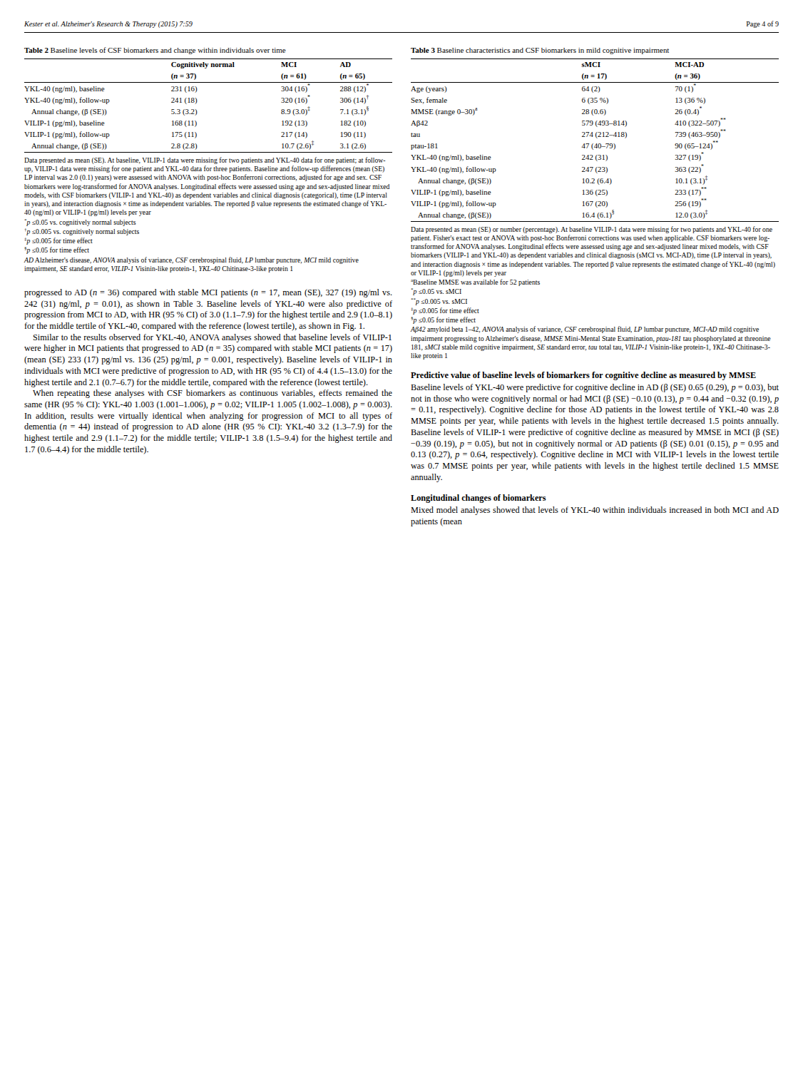Kester et al. Alzheimer's Research & Therapy (2015) 7:59
Page 4 of 9
Table 2 Baseline levels of CSF biomarkers and change within individuals over time
| | Cognitively normal | MCI | AD |
| --- | --- | --- | --- |
| | ( n = 37) | ( n = 61) | ( n = 65) |
| YKL-40 (ng/ml), baseline | 231 (16) | 304 (16) * | 288 (12) * |
| YKL-40 (ng/ml), follow-up | 241 (18) | 320 (16) * | 306 (14) † |
| Annual change, (β (SE)) | 5.3 (3.2) | 8.9 (3.0) ‡ | 7.1 (3.1) § |
| VILIP-1 (pg/ml), baseline | 168 (11) | 192 (13) | 182 (10) |
| VILIP-1 (pg/ml), follow-up | 175 (11) | 217 (14) | 190 (11) |
| Annual change, (β (SE)) | 2.8 (2.8) | 10.7 (2.6) ‡ | 3.1 (2.6) |
Data presented as mean (SE). At baseline, VILIP-1 data were missing for two patients and YKL-40 data for one patient; at follow-up, VILIP-1 data were missing for one patient and YKL-40 data for three patients. Baseline and follow-up differences (mean (SE) LP interval was 2.0 (0.1) years) were assessed with ANOVA with post-hoc Bonferroni corrections, adjusted for age and sex. CSF biomarkers were log-transformed for ANOVA analyses. Longitudinal effects were assessed using age and sex-adjusted linear mixed models, with CSF biomarkers (VILIP-1 and YKL-40) as dependent variables and clinical diagnosis (categorical), time (LP interval in years), and interaction diagnosis × time as independent variables. The reported β value represents the estimated change of YKL-40 (ng/ml) or VILIP-1 (pg/ml) levels per year
*p ≤0.05 vs. cognitively normal subjects
†p ≤0.005 vs. cognitively normal subjects
‡p ≤0.005 for time effect
§p ≤0.05 for time effect
AD Alzheimer's disease, ANOVA analysis of variance, CSF cerebrospinal fluid, LP lumbar puncture, MCI mild cognitive impairment, SE standard error, VILIP-1 Visinin-like protein-1, YKL-40 Chitinase-3-like protein 1
progressed to AD (n = 36) compared with stable MCI patients (n = 17, mean (SE), 327 (19) ng/ml vs. 242 (31) ng/ml, p = 0.01), as shown in Table 3. Baseline levels of YKL-40 were also predictive of progression from MCI to AD, with HR (95 % CI) of 3.0 (1.1–7.9) for the highest tertile and 2.9 (1.0–8.1) for the middle tertile of YKL-40, compared with the reference (lowest tertile), as shown in Fig. 1.
Similar to the results observed for YKL-40, ANOVA analyses showed that baseline levels of VILIP-1 were higher in MCI patients that progressed to AD (n = 35) compared with stable MCI patients (n = 17) (mean (SE) 233 (17) pg/ml vs. 136 (25) pg/ml, p = 0.001, respectively). Baseline levels of VILIP-1 in individuals with MCI were predictive of progression to AD, with HR (95 % CI) of 4.4 (1.5–13.0) for the highest tertile and 2.1 (0.7–6.7) for the middle tertile, compared with the reference (lowest tertile).
When repeating these analyses with CSF biomarkers as continuous variables, effects remained the same (HR (95 % CI): YKL-40 1.003 (1.001–1.006), p = 0.02; VILIP-1 1.005 (1.002–1.008), p = 0.003). In addition, results were virtually identical when analyzing for progression of MCI to all types of dementia (n = 44) instead of progression to AD alone (HR (95 % CI): YKL-40 3.2 (1.3–7.9) for the highest tertile and 2.9 (1.1–7.2) for the middle tertile; VILIP-1 3.8 (1.5–9.4) for the highest tertile and 1.7 (0.6–4.4) for the middle tertile).
Table 3 Baseline characteristics and CSF biomarkers in mild cognitive impairment
| | sMCI | MCI-AD |
| --- | --- | --- |
| | ( n = 17) | ( n = 36) |
| Age (years) | 64 (2) | 70 (1) * |
| Sex, female | 6 (35 %) | 13 (36 %) |
| MMSE (range 0–30) a | 28 (0.6) | 26 (0.4) * |
| Aβ42 | 579 (493–814) | 410 (322–507) ** |
| tau | 274 (212–418) | 739 (463–950) ** |
| ptau-181 | 47 (40–79) | 90 (65–124) ** |
| YKL-40 (ng/ml), baseline | 242 (31) | 327 (19) * |
| YKL-40 (ng/ml), follow-up | 247 (23) | 363 (22) * |
| Annual change, (β(SE)) | 10.2 (6.4) | 10.1 (3.1) ‡ |
| VILIP-1 (pg/ml), baseline | 136 (25) | 233 (17) ** |
| VILIP-1 (pg/ml), follow-up | 167 (20) | 256 (19) ** |
| Annual change, (β(SE)) | 16.4 (6.1) § | 12.0 (3.0) ‡ |
Data presented as mean (SE) or number (percentage). At baseline VILIP-1 data were missing for two patients and YKL-40 for one patient. Fisher's exact test or ANOVA with post-hoc Bonferroni corrections was used when applicable. CSF biomarkers were log-transformed for ANOVA analyses. Longitudinal effects were assessed using age and sex-adjusted linear mixed models, with CSF biomarkers (VILIP-1 and YKL-40) as dependent variables and clinical diagnosis (sMCI vs. MCI-AD), time (LP interval in years), and interaction diagnosis × time as independent variables. The reported β value represents the estimated change of YKL-40 (ng/ml) or VILIP-1 (pg/ml) levels per year
aBaseline MMSE was available for 52 patients
*p ≤0.05 vs. sMCI
**p ≤0.005 vs. sMCI
‡p ≤0.005 for time effect
§p ≤0.05 for time effect
Aβ42 amyloid beta 1–42, ANOVA analysis of variance, CSF cerebrospinal fluid, LP lumbar puncture, MCI-AD mild cognitive impairment progressing to Alzheimer's disease, MMSE Mini-Mental State Examination, ptau-181 tau phosphorylated at threonine 181, sMCI stable mild cognitive impairment, SE standard error, tau total tau, VILIP-1 Visinin-like protein-1, YKL-40 Chitinase-3-like protein 1
Predictive value of baseline levels of biomarkers for cognitive decline as measured by MMSE
Baseline levels of YKL-40 were predictive for cognitive decline in AD (β (SE) 0.65 (0.29), p = 0.03), but not in those who were cognitively normal or had MCI (β (SE) −0.10 (0.13), p = 0.44 and −0.32 (0.19), p = 0.11, respectively). Cognitive decline for those AD patients in the lowest tertile of YKL-40 was 2.8 MMSE points per year, while patients with levels in the highest tertile decreased 1.5 points annually. Baseline levels of VILIP-1 were predictive of cognitive decline as measured by MMSE in MCI (β (SE) −0.39 (0.19), p = 0.05), but not in cognitively normal or AD patients (β (SE) 0.01 (0.15), p = 0.95 and 0.13 (0.27), p = 0.64, respectively). Cognitive decline in MCI with VILIP-1 levels in the lowest tertile was 0.7 MMSE points per year, while patients with levels in the highest tertile declined 1.5 MMSE annually.
Longitudinal changes of biomarkers
Mixed model analyses showed that levels of YKL-40 within individuals increased in both MCI and AD patients (mean